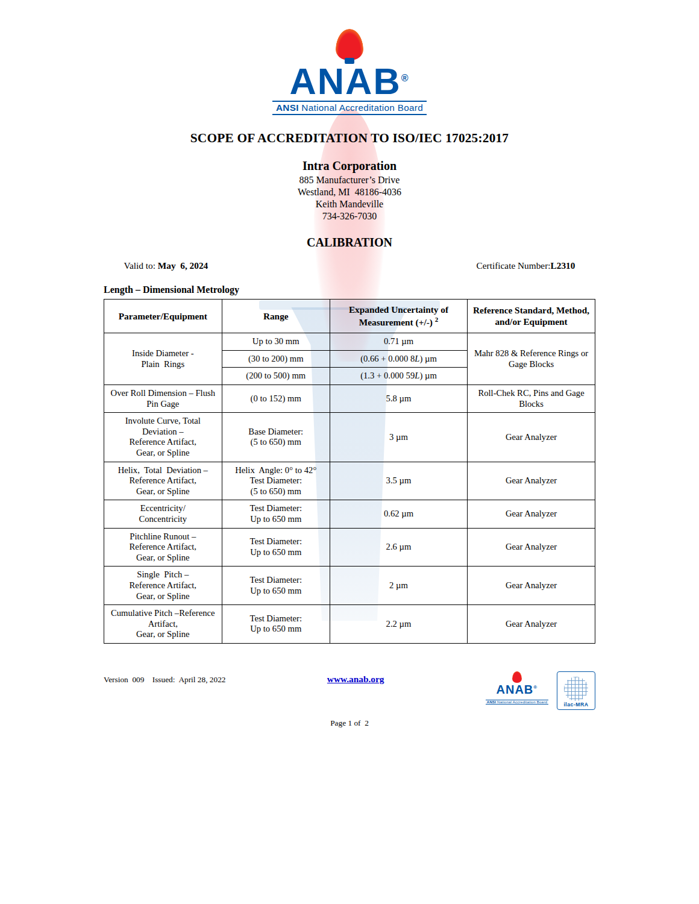ANAB®
ANSI National Accreditation Board
SCOPE OF ACCREDITATION TO ISO/IEC 17025:2017
Intra Corporation
885 Manufacturer’s Drive
Westland, MI 48186-4036
Keith Mandeville
734-326-7030
CALIBRATION
Valid to: May 6, 2024 Certificate Number:L2310
Length – Dimensional Metrology
| Parameter/Equipment | Range | Expanded Uncertainty of Measurement (+/-) 2 | Reference Standard, Method, and/or Equipment |
| --- | --- | --- | --- |
| Inside Diameter - Plain Rings | Up to 30 mm | 0.71 µm | Mahr 828 & Reference Rings or Gage Blocks |
| (30 to 200) mm | (0.66 + 0.000 8 L ) µm |
| (200 to 500) mm | (1.3 + 0.000 59 L ) µm |
| Over Roll Dimension – Flush Pin Gage | (0 to 152) mm | 5.8 µm | Roll-Chek RC, Pins and Gage Blocks |
| Involute Curve, Total Deviation – Reference Artifact, Gear, or Spline | Base Diameter: (5 to 650) mm | 3 µm | Gear Analyzer |
| Helix, Total Deviation – Reference Artifact, Gear, or Spline | Helix Angle: 0° to 42° Test Diameter: (5 to 650) mm | 3.5 µm | Gear Analyzer |
| Eccentricity/ Concentricity | Test Diameter: Up to 650 mm | 0.62 µm | Gear Analyzer |
| Pitchline Runout – Reference Artifact, Gear, or Spline | Test Diameter: Up to 650 mm | 2.6 µm | Gear Analyzer |
| Single Pitch – Reference Artifact, Gear, or Spline | Test Diameter: Up to 650 mm | 2 µm | Gear Analyzer |
| Cumulative Pitch –Reference Artifact, Gear, or Spline | Test Diameter: Up to 650 mm | 2.2 µm | Gear Analyzer |
Version 009 Issued: April 28, 2022
www.anab.org
ANAB®
ANSI National Accreditation Board
ilac-MRA
Page 1 of 2